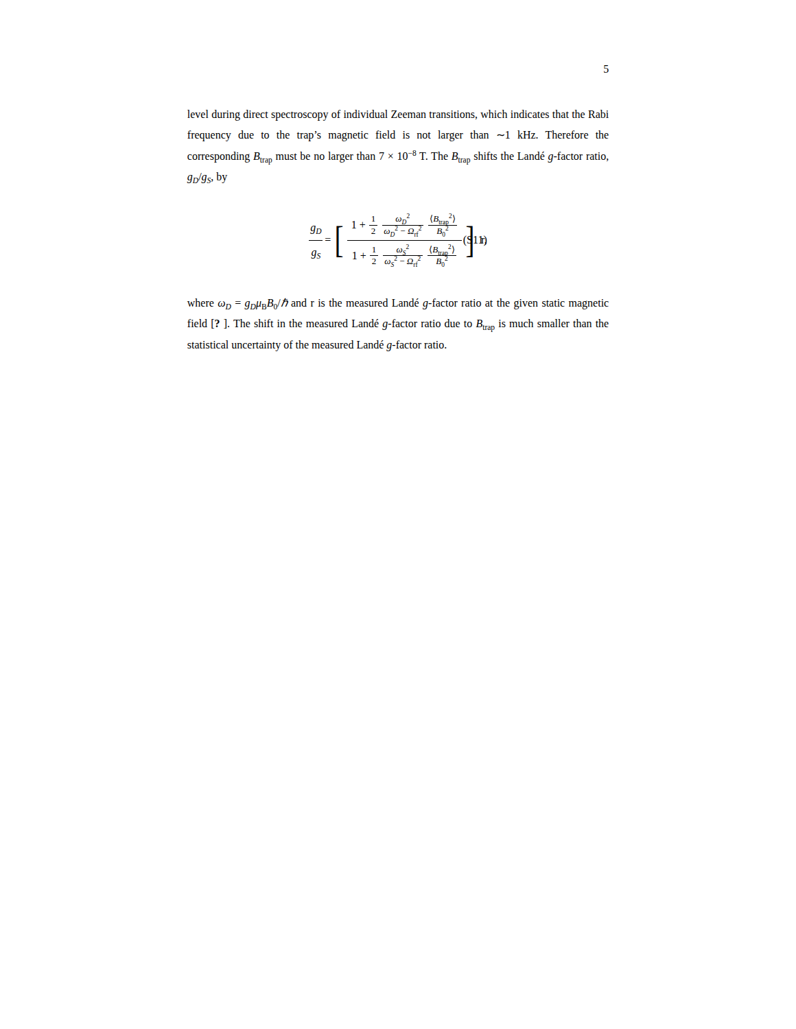5
level during direct spectroscopy of individual Zeeman transitions, which indicates that the Rabi frequency due to the trap’s magnetic field is not larger than ∼1 kHz. Therefore the corresponding Btrap must be no larger than 7 × 10−8 T. The Btrap shifts the Landé g-factor ratio, gD/gS, by
gD gS = [ 1 + 1 2 ωD2 ωD2 − Ωrf2 ⟨Btrap2⟩ B02 1 + 1 2 ωS2 ωS2 − Ωrf2 ⟨Btrap2⟩ B02 ] r, (S11)
where ωD = gD μBB0/ℏ and r is the measured Landé g-factor ratio at the given static magnetic field [? ]. The shift in the measured Landé g-factor ratio due to Btrap is much smaller than the statistical uncertainty of the measured Landé g-factor ratio.